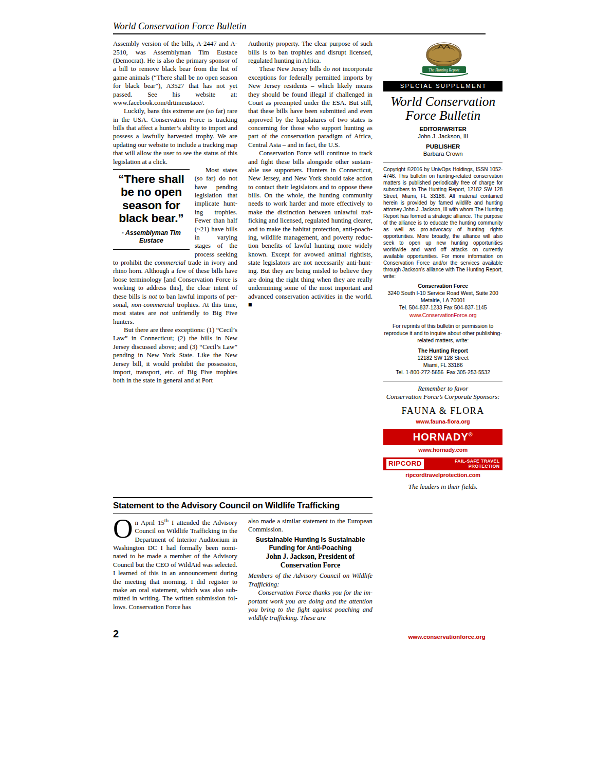World Conservation Force Bulletin
Assembly version of the bills, A-2447 and A-2510, was Assemblyman Tim Eustace (Democrat). He is also the primary sponsor of a bill to remove black bear from the list of game animals (“There shall be no open season for black bear”), A3527 that has not yet passed. See his website at: www.facebook.com/drtimeustace/.
Luckily, bans this extreme are (so far) rare in the USA. Conservation Force is tracking bills that affect a hunter’s ability to import and possess a lawfully harvested trophy. We are updating our website to include a tracking map that will allow the user to see the status of this legislation at a click.
“There shall be no open season for black bear.”
- Assemblyman Tim Eustace
Most states (so far) do not have pending legislation that implicate hunting trophies. Fewer than half (~21) have bills in varying stages of the process seeking to prohibit the commercial trade in ivory and rhino horn. Although a few of these bills have loose terminology [and Conservation Force is working to address this], the clear intent of these bills is not to ban lawful imports of personal, non-commercial trophies. At this time, most states are not unfriendly to Big Five hunters.
But there are three exceptions: (1) “Cecil’s Law” in Connecticut; (2) the bills in New Jersey discussed above; and (3) “Cecil’s Law” pending in New York State. Like the New Jersey bill, it would prohibit the possession, import, transport, etc. of Big Five trophies both in the state in general and at Port
Authority property. The clear purpose of such bills is to ban trophies and disrupt licensed, regulated hunting in Africa.
These New Jersey bills do not incorporate exceptions for federally permitted imports by New Jersey residents – which likely means they should be found illegal if challenged in Court as preempted under the ESA. But still, that these bills have been submitted and even approved by the legislatures of two states is concerning for those who support hunting as part of the conservation paradigm of Africa, Central Asia – and in fact, the U.S.
Conservation Force will continue to track and fight these bills alongside other sustainable use supporters. Hunters in Connecticut, New Jersey, and New York should take action to contact their legislators and to oppose these bills. On the whole, the hunting community needs to work harder and more effectively to make the distinction between unlawful trafficking and licensed, regulated hunting clearer, and to make the habitat protection, anti-poaching, wildlife management, and poverty reduction benefits of lawful hunting more widely known. Except for avowed animal rightists, state legislators are not necessarily anti-hunting. But they are being misled to believe they are doing the right thing when they are really undermining some of the most important and advanced conservation activities in the world. ■
The Hunting Report
SPECIAL SUPPLEMENT
World Conservation
Force Bulletin
EDITOR/WRITER
John J. Jackson, III
PUBLISHER
Barbara Crown
Copyright ©2016 by UnivOps Holdings, ISSN 1052-4746. This bulletin on hunting-related conservation matters is published periodically free of charge for subscribers to The Hunting Report, 12182 SW 128 Street, Miami, FL 33186. All material contained herein is provided by famed wildlife and hunting attorney John J. Jackson, III with whom The Hunting Report has formed a strategic alliance. The purpose of the alliance is to educate the hunting community as well as pro-advocacy of hunting rights opportunities. More broadly, the alliance will also seek to open up new hunting opportunities worldwide and ward off attacks on currently available opportunities. For more information on Conservation Force and/or the services available through Jackson’s alliance with The Hunting Report, write:
Conservation Force
3240 South I-10 Service Road West, Suite 200
Metairie, LA 70001
Tel. 504-837-1233 Fax 504-837-1145
www.ConservationForce.org
For reprints of this bulletin or permission to reproduce it and to inquire about other publishing-related matters, write:
The Hunting Report
12182 SW 128 Street
Miami, FL 33186
Tel. 1-800-272-5656 Fax 305-253-5532
Remember to favor
Conservation Force’s Corporate Sponsors:
FAUNA & FLORA
www.fauna-flora.org
HORNADY®
www.hornady.com
RIPCORD FAIL-SAFE TRAVEL PROTECTION
ripcordtravelprotection.com
The leaders in their fields.
Statement to the Advisory Council on Wildlife Trafficking
On April 15th I attended the Advisory Council on Wildlife Trafficking in the Department of Interior Auditorium in Washington DC I had formally been nominated to be made a member of the Advisory Council but the CEO of WildAid was selected. I learned of this in an announcement during the meeting that morning. I did register to make an oral statement, which was also submitted in writing. The written submission follows. Conservation Force has
also made a similar statement to the European Commission.
Sustainable Hunting Is Sustainable
Funding for Anti-Poaching
John J. Jackson, President of
Conservation Force
Members of the Advisory Council on Wildlife Trafficking:
Conservation Force thanks you for the important work you are doing and the attention you bring to the fight against poaching and wildlife trafficking. These are
2
www.conservationforce.org